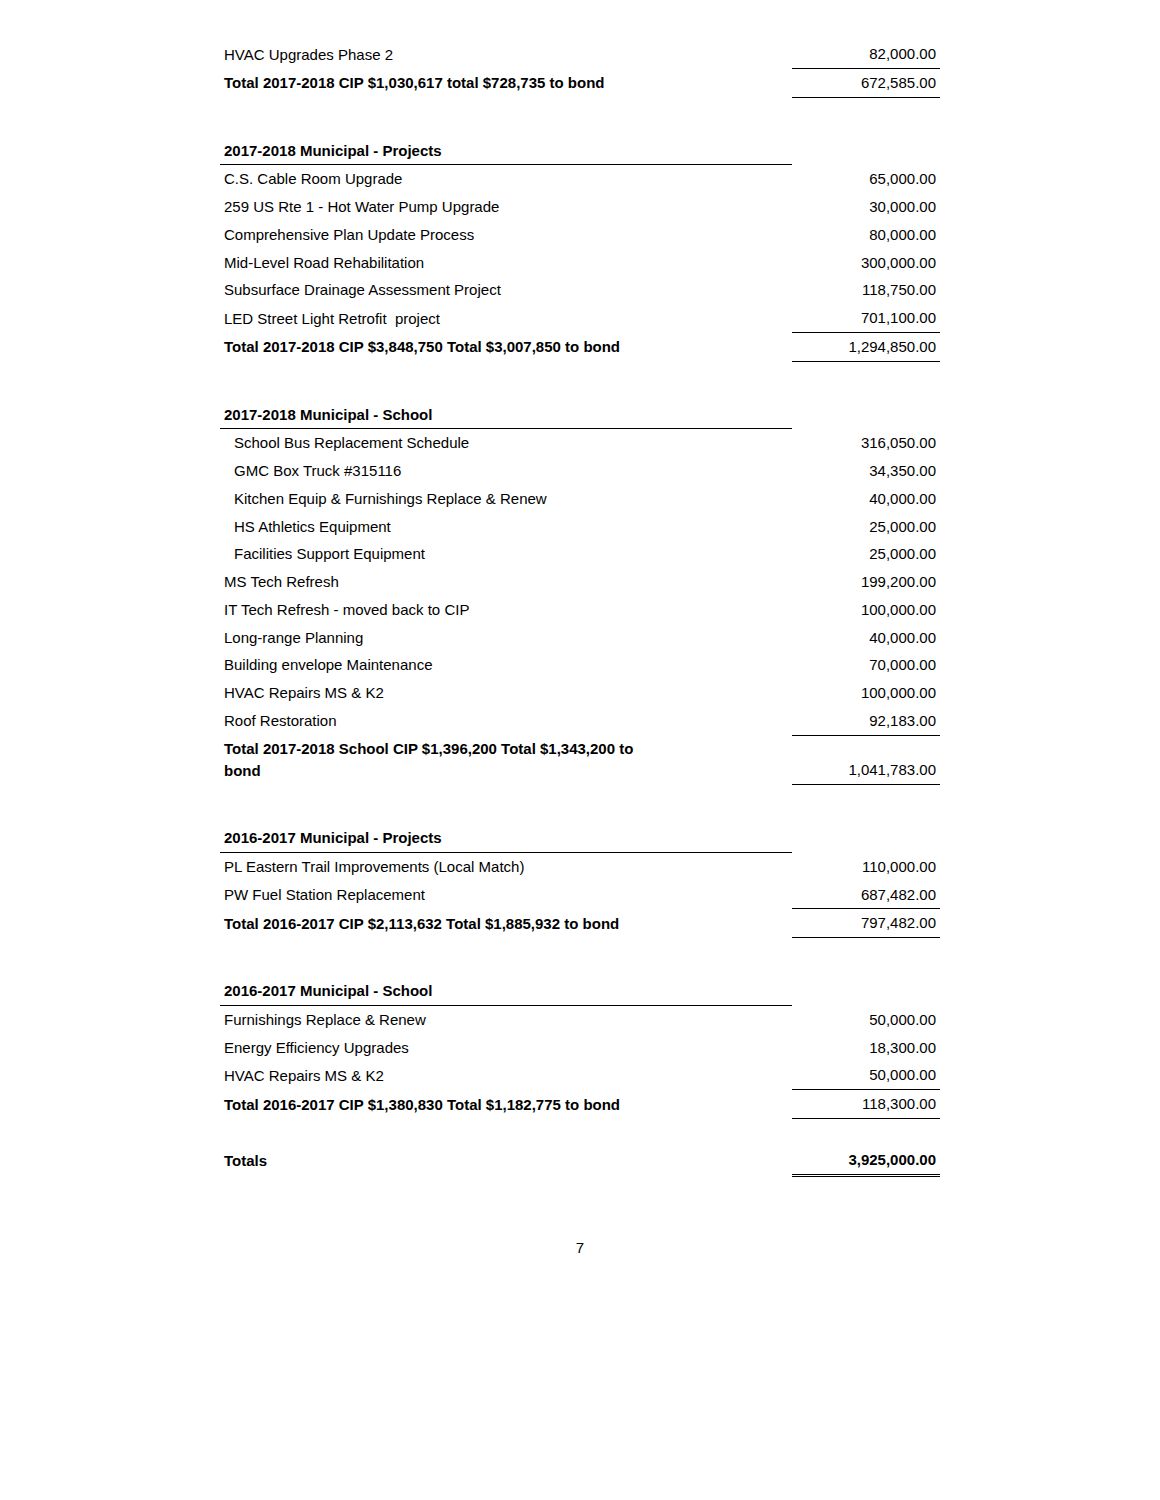| HVAC Upgrades Phase 2 | 82,000.00 |
| Total 2017-2018 CIP $1,030,617 total $728,735 to bond | 672,585.00 |
| 2017-2018 Municipal - Projects | |
| C.S. Cable Room Upgrade | 65,000.00 |
| 259 US Rte 1 - Hot Water Pump Upgrade | 30,000.00 |
| Comprehensive Plan Update Process | 80,000.00 |
| Mid-Level Road Rehabilitation | 300,000.00 |
| Subsurface Drainage Assessment Project | 118,750.00 |
| LED Street Light Retrofit project | 701,100.00 |
| Total 2017-2018 CIP $3,848,750 Total $3,007,850 to bond | 1,294,850.00 |
| 2017-2018 Municipal - School | |
| School Bus Replacement Schedule | 316,050.00 |
| GMC Box Truck #315116 | 34,350.00 |
| Kitchen Equip & Furnishings Replace & Renew | 40,000.00 |
| HS Athletics Equipment | 25,000.00 |
| Facilities Support Equipment | 25,000.00 |
| MS Tech Refresh | 199,200.00 |
| IT Tech Refresh - moved back to CIP | 100,000.00 |
| Long-range Planning | 40,000.00 |
| Building envelope Maintenance | 70,000.00 |
| HVAC Repairs MS & K2 | 100,000.00 |
| Roof Restoration | 92,183.00 |
| Total 2017-2018 School CIP $1,396,200 Total $1,343,200 to bond | 1,041,783.00 |
| 2016-2017 Municipal - Projects | |
| PL Eastern Trail Improvements (Local Match) | 110,000.00 |
| PW Fuel Station Replacement | 687,482.00 |
| Total 2016-2017 CIP $2,113,632 Total $1,885,932 to bond | 797,482.00 |
| 2016-2017 Municipal - School | |
| Furnishings Replace & Renew | 50,000.00 |
| Energy Efficiency Upgrades | 18,300.00 |
| HVAC Repairs MS & K2 | 50,000.00 |
| Total 2016-2017 CIP $1,380,830 Total $1,182,775 to bond | 118,300.00 |
| Totals | 3,925,000.00 |
7